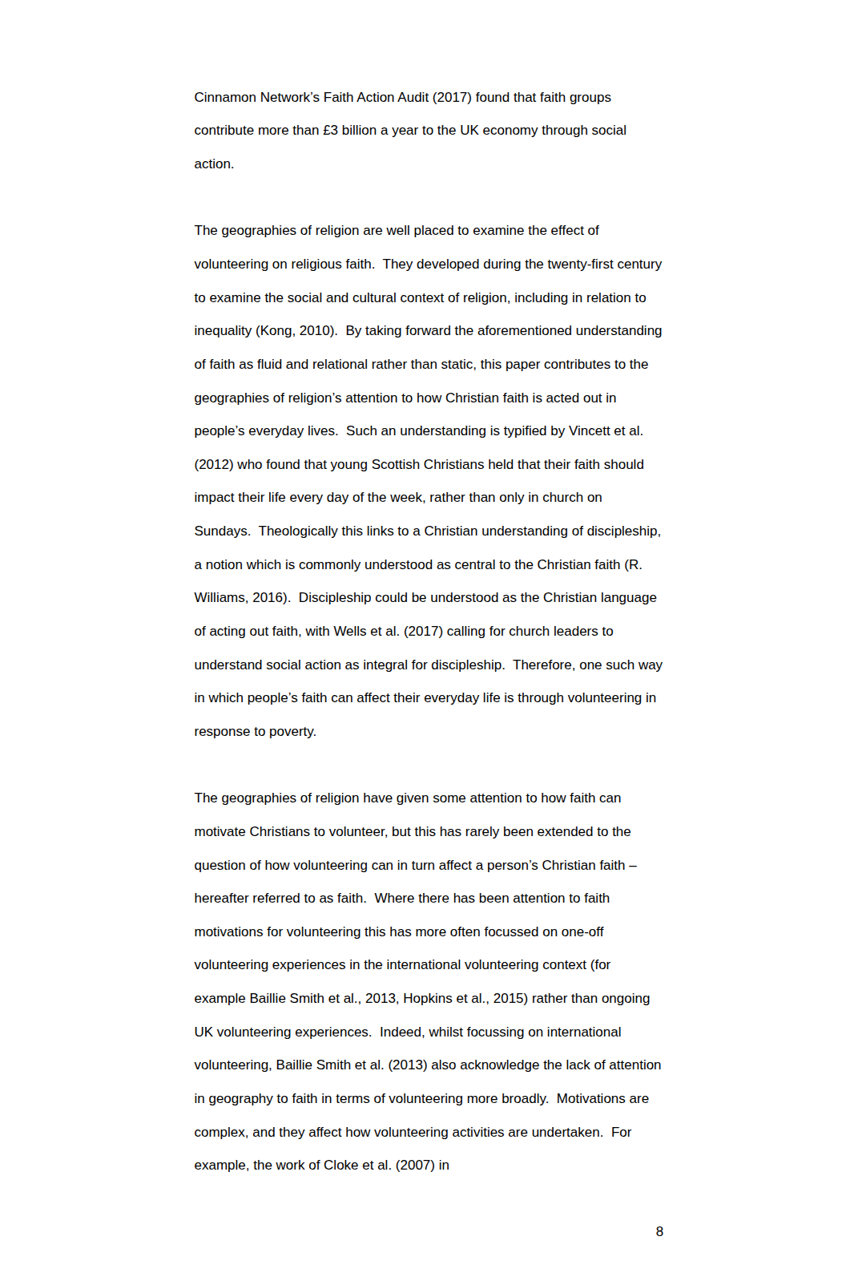Cinnamon Network’s Faith Action Audit (2017) found that faith groups contribute more than £3 billion a year to the UK economy through social action.
The geographies of religion are well placed to examine the effect of volunteering on religious faith. They developed during the twenty-first century to examine the social and cultural context of religion, including in relation to inequality (Kong, 2010). By taking forward the aforementioned understanding of faith as fluid and relational rather than static, this paper contributes to the geographies of religion’s attention to how Christian faith is acted out in people’s everyday lives. Such an understanding is typified by Vincett et al. (2012) who found that young Scottish Christians held that their faith should impact their life every day of the week, rather than only in church on Sundays. Theologically this links to a Christian understanding of discipleship, a notion which is commonly understood as central to the Christian faith (R. Williams, 2016). Discipleship could be understood as the Christian language of acting out faith, with Wells et al. (2017) calling for church leaders to understand social action as integral for discipleship. Therefore, one such way in which people’s faith can affect their everyday life is through volunteering in response to poverty.
The geographies of religion have given some attention to how faith can motivate Christians to volunteer, but this has rarely been extended to the question of how volunteering can in turn affect a person’s Christian faith – hereafter referred to as faith. Where there has been attention to faith motivations for volunteering this has more often focussed on one-off volunteering experiences in the international volunteering context (for example Baillie Smith et al., 2013, Hopkins et al., 2015) rather than ongoing UK volunteering experiences. Indeed, whilst focussing on international volunteering, Baillie Smith et al. (2013) also acknowledge the lack of attention in geography to faith in terms of volunteering more broadly. Motivations are complex, and they affect how volunteering activities are undertaken. For example, the work of Cloke et al. (2007) in
8